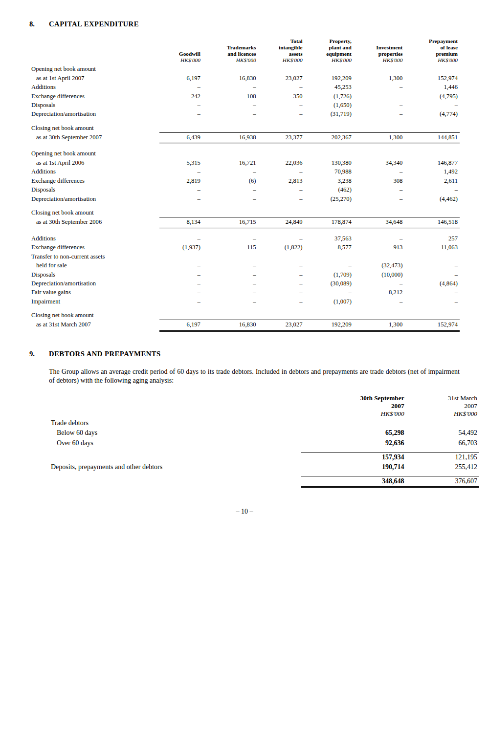8. CAPITAL EXPENDITURE
| | Goodwill HK$'000 | Trademarks and licences HK$'000 | Total intangible assets HK$'000 | Property, plant and equipment HK$'000 | Investment properties HK$'000 | Prepayment of lease premium HK$'000 |
| --- | --- | --- | --- | --- | --- | --- |
| Opening net book amount | | | | | | |
| as at 1st April 2007 | 6,197 | 16,830 | 23,027 | 192,209 | 1,300 | 152,974 |
| Additions | – | – | – | 45,253 | – | 1,446 |
| Exchange differences | 242 | 108 | 350 | (1,726) | – | (4,795) |
| Disposals | – | – | – | (1,650) | – | – |
| Depreciation/amortisation | – | – | – | (31,719) | – | (4,774) |
| Closing net book amount | | | | | | |
| as at 30th September 2007 | 6,439 | 16,938 | 23,377 | 202,367 | 1,300 | 144,851 |
| Opening net book amount | | | | | | |
| as at 1st April 2006 | 5,315 | 16,721 | 22,036 | 130,380 | 34,340 | 146,877 |
| Additions | – | – | – | 70,988 | – | 1,492 |
| Exchange differences | 2,819 | (6) | 2,813 | 3,238 | 308 | 2,611 |
| Disposals | – | – | – | (462) | – | – |
| Depreciation/amortisation | – | – | – | (25,270) | – | (4,462) |
| Closing net book amount | | | | | | |
| as at 30th September 2006 | 8,134 | 16,715 | 24,849 | 178,874 | 34,648 | 146,518 |
| Additions | – | – | – | 37,563 | – | 257 |
| Exchange differences | (1,937) | 115 | (1,822) | 8,577 | 913 | 11,063 |
| Transfer to non-current assets | | | | | | |
| held for sale | – | – | – | – | (32,473) | – |
| Disposals | – | – | – | (1,709) | (10,000) | – |
| Depreciation/amortisation | – | – | – | (30,089) | – | (4,864) |
| Fair value gains | – | – | – | – | 8,212 | – |
| Impairment | – | – | – | (1,007) | – | – |
| Closing net book amount | | | | | | |
| as at 31st March 2007 | 6,197 | 16,830 | 23,027 | 192,209 | 1,300 | 152,974 |
9. DEBTORS AND PREPAYMENTS
The Group allows an average credit period of 60 days to its trade debtors. Included in debtors and prepayments are trade debtors (net of impairment of debtors) with the following aging analysis:
| | 30th September 2007 HK$'000 | 31st March 2007 HK$'000 |
| --- | --- | --- |
| Trade debtors | | |
| Below 60 days | 65,298 | 54,492 |
| Over 60 days | 92,636 | 66,703 |
| | 157,934 | 121,195 |
| Deposits, prepayments and other debtors | 190,714 | 255,412 |
| | 348,648 | 376,607 |
– 10 –